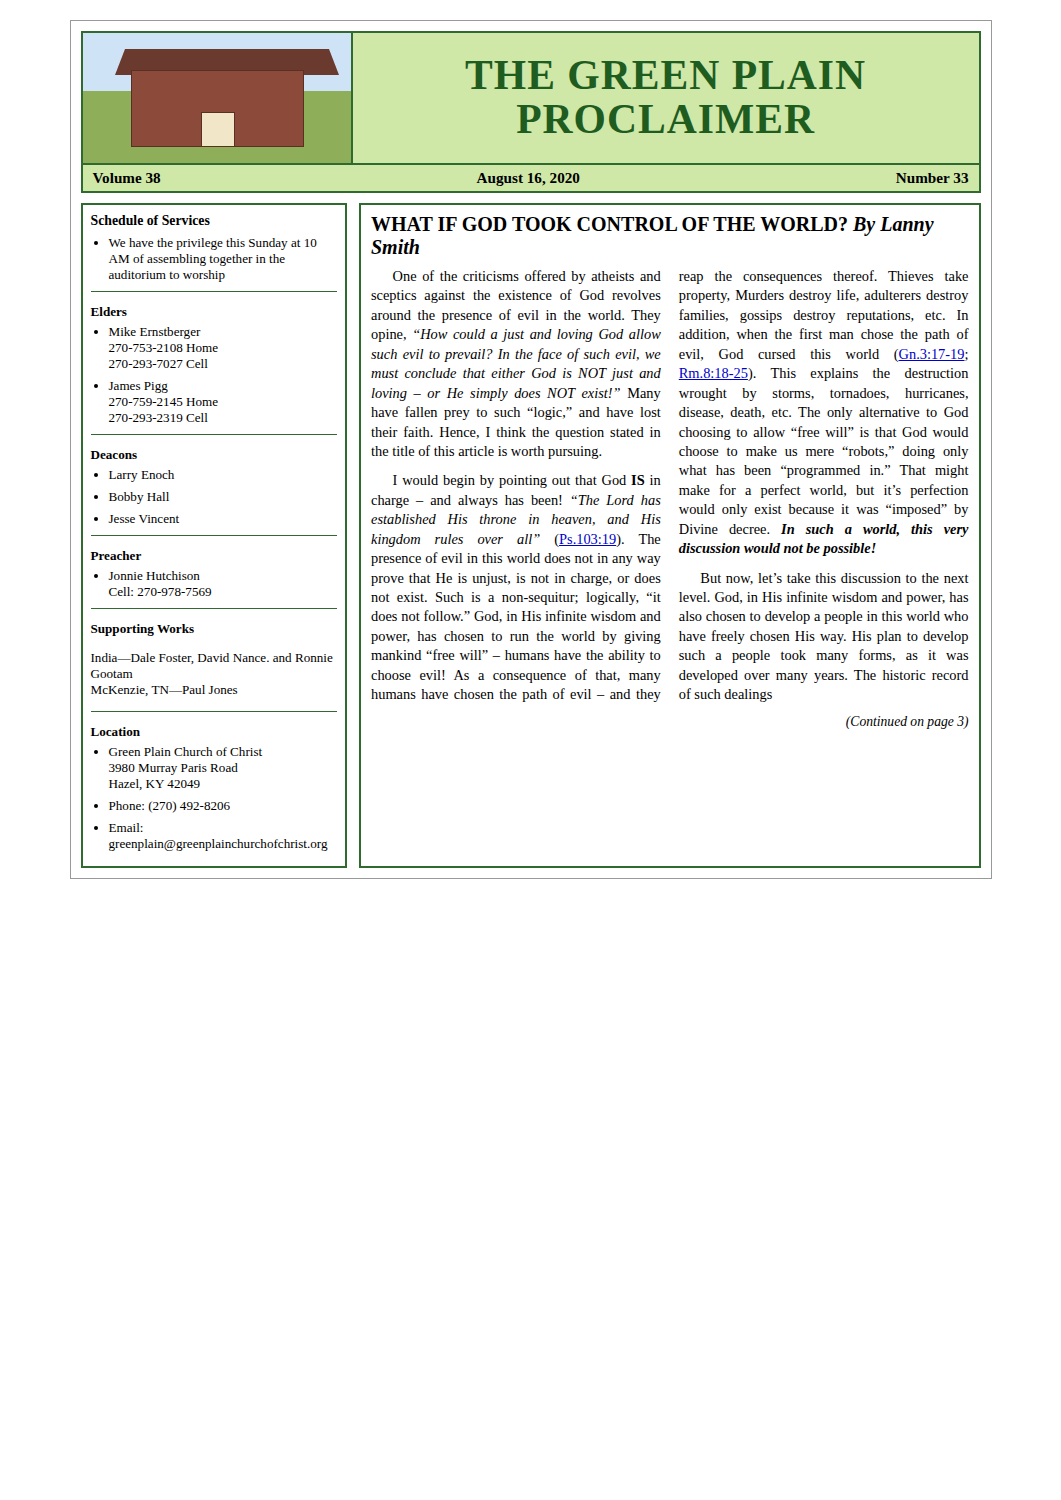THE GREEN PLAIN
PROCLAIMER
Volume 38 August 16, 2020 Number 33
Schedule of Services
We have the privilege this Sunday at 10 AM of assembling together in the auditorium to worship
Elders
Mike Ernstberger
270-753-2108 Home
270-293-7027 Cell
James Pigg
270-759-2145 Home
270-293-2319 Cell
Deacons
Larry Enoch
Bobby Hall
Jesse Vincent
Preacher
Jonnie Hutchison
Cell: 270-978-7569
Supporting Works
India—Dale Foster, David Nance. and Ronnie Gootam
McKenzie, TN—Paul Jones
Location
Green Plain Church of Christ
3980 Murray Paris Road
Hazel, KY 42049
Phone: (270) 492-8206
Email: greenplain@greenplainchurchofchrist.org
WHAT IF GOD TOOK CONTROL OF THE WORLD? By Lanny Smith
One of the criticisms offered by atheists and sceptics against the existence of God revolves around the presence of evil in the world. They opine, “How could a just and loving God allow such evil to prevail? In the face of such evil, we must conclude that either God is NOT just and loving – or He simply does NOT exist!” Many have fallen prey to such “logic,” and have lost their faith. Hence, I think the question stated in the title of this article is worth pursuing.
I would begin by pointing out that God IS in charge – and always has been! “The Lord has established His throne in heaven, and His kingdom rules over all” (Ps.103:19). The presence of evil in this world does not in any way prove that He is unjust, is not in charge, or does not exist. Such is a non-sequitur; logically, “it does not follow.” God, in His infinite wisdom and power, has chosen to run the world by giving mankind “free will” – humans have the ability to choose evil! As a consequence of that, many humans have chosen the path of evil – and they reap the consequences thereof. Thieves take property, Murders destroy life, adulterers destroy families, gossips destroy reputations, etc. In addition, when the first man chose the path of evil, God cursed this world (Gn.3:17-19; Rm.8:18-25). This explains the destruction wrought by storms, tornadoes, hurricanes, disease, death, etc. The only alternative to God choosing to allow “free will” is that God would choose to make us mere “robots,” doing only what has been “programmed in.” That might make for a perfect world, but it’s perfection would only exist because it was “imposed” by Divine decree. In such a world, this very discussion would not be possible!
But now, let’s take this discussion to the next level. God, in His infinite wisdom and power, has also chosen to develop a people in this world who have freely chosen His way. His plan to develop such a people took many forms, as it was developed over many years. The historic record of such dealings
(Continued on page 3)